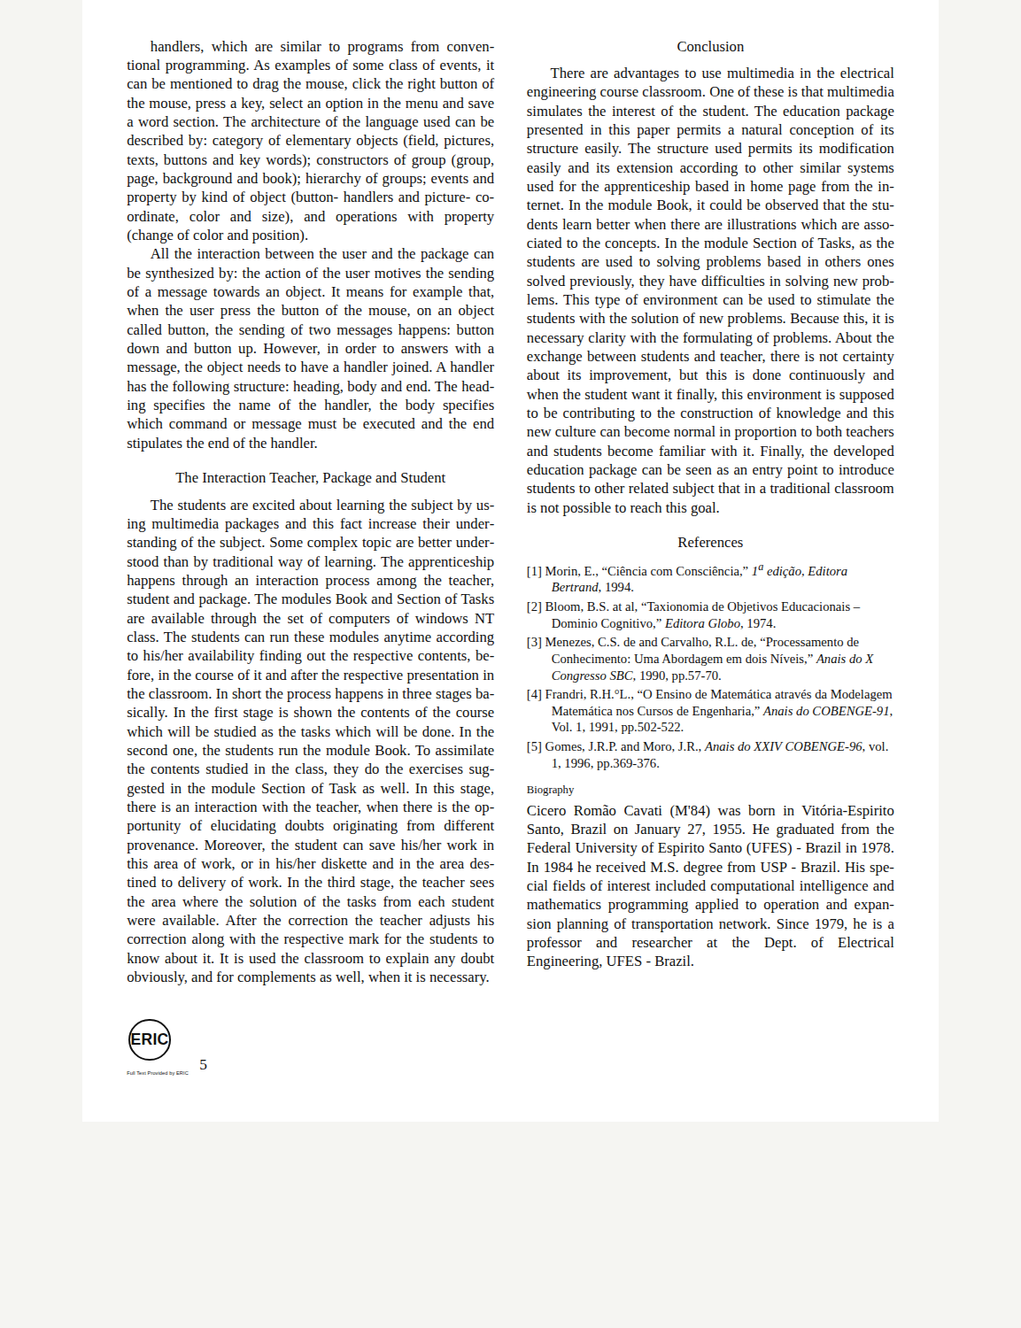handlers, which are similar to programs from conventional programming. As examples of some class of events, it can be mentioned to drag the mouse, click the right button of the mouse, press a key, select an option in the menu and save a word section. The architecture of the language used can be described by: category of elementary objects (field, pictures, texts, buttons and key words); constructors of group (group, page, background and book); hierarchy of groups; events and property by kind of object (button- handlers and picture- co-ordinate, color and size), and operations with property (change of color and position).
All the interaction between the user and the package can be synthesized by: the action of the user motives the sending of a message towards an object. It means for example that, when the user press the button of the mouse, on an object called button, the sending of two messages happens: button down and button up. However, in order to answers with a message, the object needs to have a handler joined. A handler has the following structure: heading, body and end. The heading specifies the name of the handler, the body specifies which command or message must be executed and the end stipulates the end of the handler.
The Interaction Teacher, Package and Student
The students are excited about learning the subject by using multimedia packages and this fact increase their understanding of the subject. Some complex topic are better understood than by traditional way of learning. The apprenticeship happens through an interaction process among the teacher, student and package. The modules Book and Section of Tasks are available through the set of computers of windows NT class. The students can run these modules anytime according to his/her availability finding out the respective contents, before, in the course of it and after the respective presentation in the classroom. In short the process happens in three stages basically. In the first stage is shown the contents of the course which will be studied as the tasks which will be done. In the second one, the students run the module Book. To assimilate the contents studied in the class, they do the exercises suggested in the module Section of Task as well. In this stage, there is an interaction with the teacher, when there is the opportunity of elucidating doubts originating from different provenance. Moreover, the student can save his/her work in this area of work, or in his/her diskette and in the area destined to delivery of work. In the third stage, the teacher sees the area where the solution of the tasks from each student were available. After the correction the teacher adjusts his correction along with the respective mark for the students to know about it. It is used the classroom to explain any doubt obviously, and for complements as well, when it is necessary.
Conclusion
There are advantages to use multimedia in the electrical engineering course classroom. One of these is that multimedia simulates the interest of the student. The education package presented in this paper permits a natural conception of its structure easily. The structure used permits its modification easily and its extension according to other similar systems used for the apprenticeship based in home page from the internet. In the module Book, it could be observed that the students learn better when there are illustrations which are associated to the concepts. In the module Section of Tasks, as the students are used to solving problems based in others ones solved previously, they have difficulties in solving new problems. This type of environment can be used to stimulate the students with the solution of new problems. Because this, it is necessary clarity with the formulating of problems. About the exchange between students and teacher, there is not certainty about its improvement, but this is done continuously and when the student want it finally, this environment is supposed to be contributing to the construction of knowledge and this new culture can become normal in proportion to both teachers and students become familiar with it. Finally, the developed education package can be seen as an entry point to introduce students to other related subject that in a traditional classroom is not possible to reach this goal.
References
[1] Morin, E., “Ciência com Consciência,” 1a edição, Editora Bertrand, 1994.
[2] Bloom, B.S. at al, “Taxionomia de Objetivos Educacionais – Dominio Cognitivo,” Editora Globo, 1974.
[3] Menezes, C.S. de and Carvalho, R.L. de, “Processamento de Conhecimento: Uma Abordagem em dois Níveis,” Anais do X Congresso SBC, 1990, pp.57-70.
[4] Frandri, R.H.°L., “O Ensino de Matemática através da Modelagem Matemática nos Cursos de Engenharia,” Anais do COBENGE-91, Vol. 1, 1991, pp.502-522.
[5] Gomes, J.R.P. and Moro, J.R., Anais do XXIV COBENGE-96, vol. 1, 1996, pp.369-376.
Biography
Cicero Romão Cavati (M'84) was born in Vitória-Espirito Santo, Brazil on January 27, 1955. He graduated from the Federal University of Espirito Santo (UFES) - Brazil in 1978. In 1984 he received M.S. degree from USP - Brazil. His special fields of interest included computational intelligence and mathematics programming applied to operation and expansion planning of transportation network. Since 1979, he is a professor and researcher at the Dept. of Electrical Engineering, UFES - Brazil.
ERIC Full Text Provided by ERIC
5